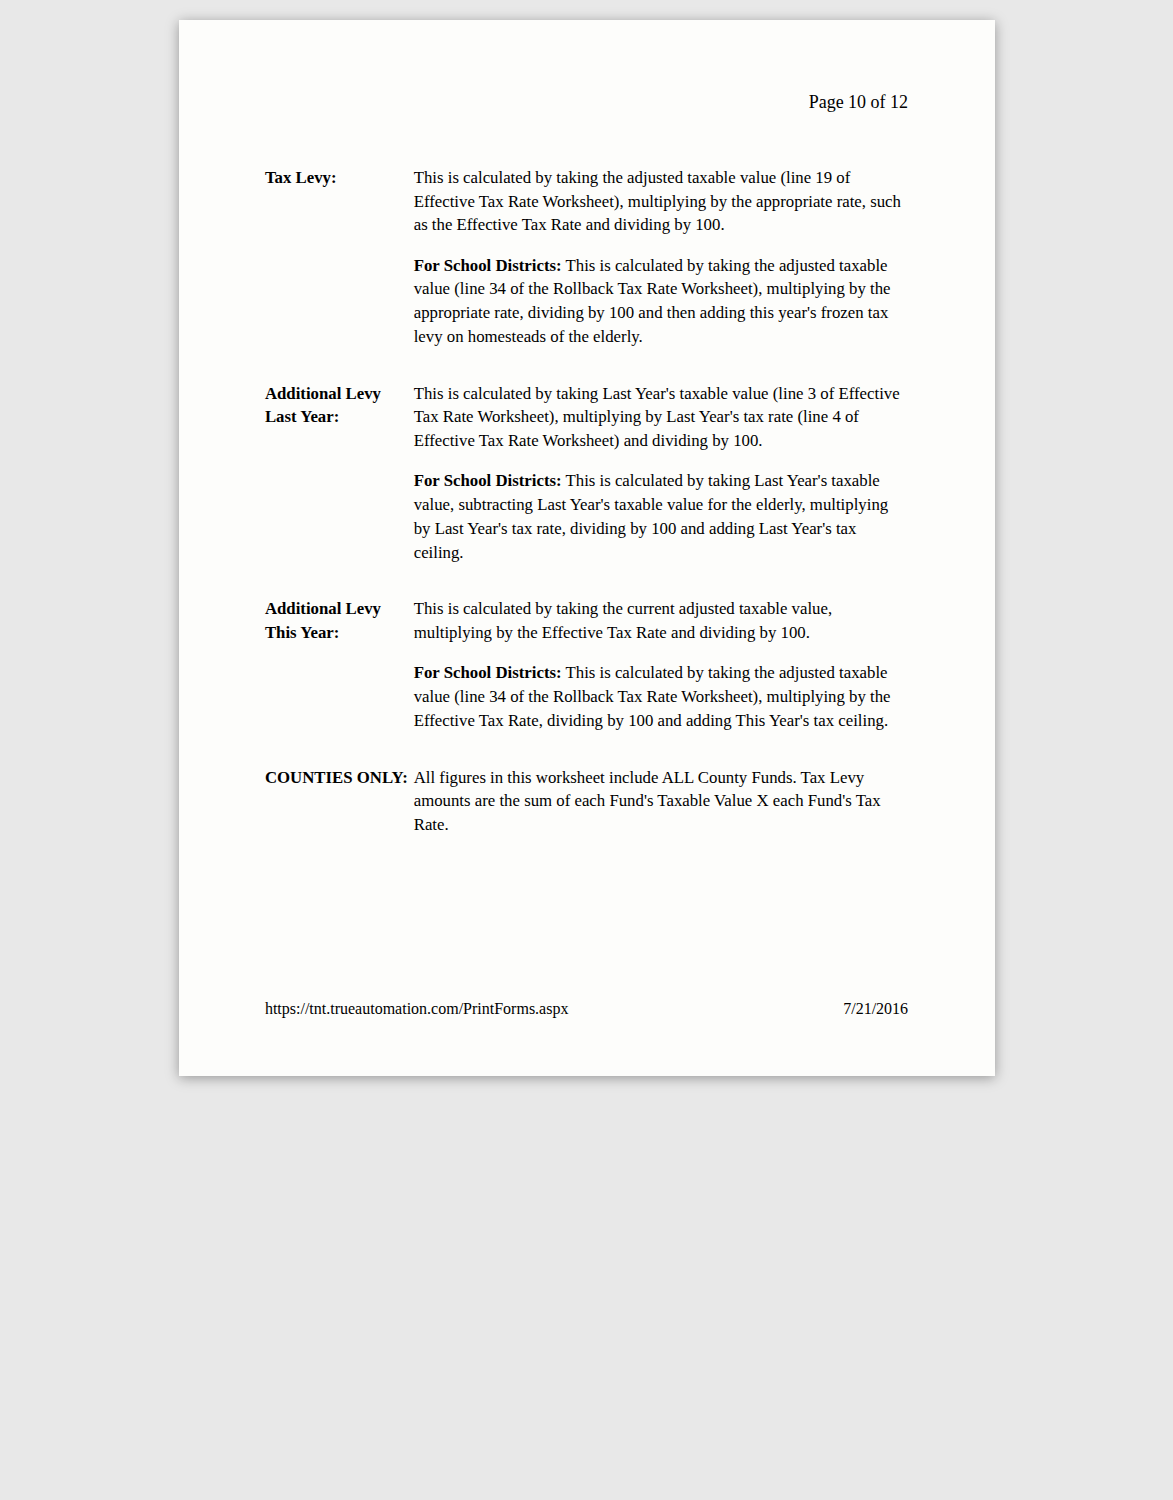Page 10 of 12
| Tax Levy: | This is calculated by taking the adjusted taxable value (line 19 of Effective Tax Rate Worksheet), multiplying by the appropriate rate, such as the Effective Tax Rate and dividing by 100. For School Districts: This is calculated by taking the adjusted taxable value (line 34 of the Rollback Tax Rate Worksheet), multiplying by the appropriate rate, dividing by 100 and then adding this year's frozen tax levy on homesteads of the elderly. |
| Additional Levy Last Year: | This is calculated by taking Last Year's taxable value (line 3 of Effective Tax Rate Worksheet), multiplying by Last Year's tax rate (line 4 of Effective Tax Rate Worksheet) and dividing by 100. For School Districts: This is calculated by taking Last Year's taxable value, subtracting Last Year's taxable value for the elderly, multiplying by Last Year's tax rate, dividing by 100 and adding Last Year's tax ceiling. |
| Additional Levy This Year: | This is calculated by taking the current adjusted taxable value, multiplying by the Effective Tax Rate and dividing by 100. For School Districts: This is calculated by taking the adjusted taxable value (line 34 of the Rollback Tax Rate Worksheet), multiplying by the Effective Tax Rate, dividing by 100 and adding This Year's tax ceiling. |
| COUNTIES ONLY: | All figures in this worksheet include ALL County Funds. Tax Levy amounts are the sum of each Fund's Taxable Value X each Fund's Tax Rate. |
https://tnt.trueautomation.com/PrintForms.aspx 7/21/2016